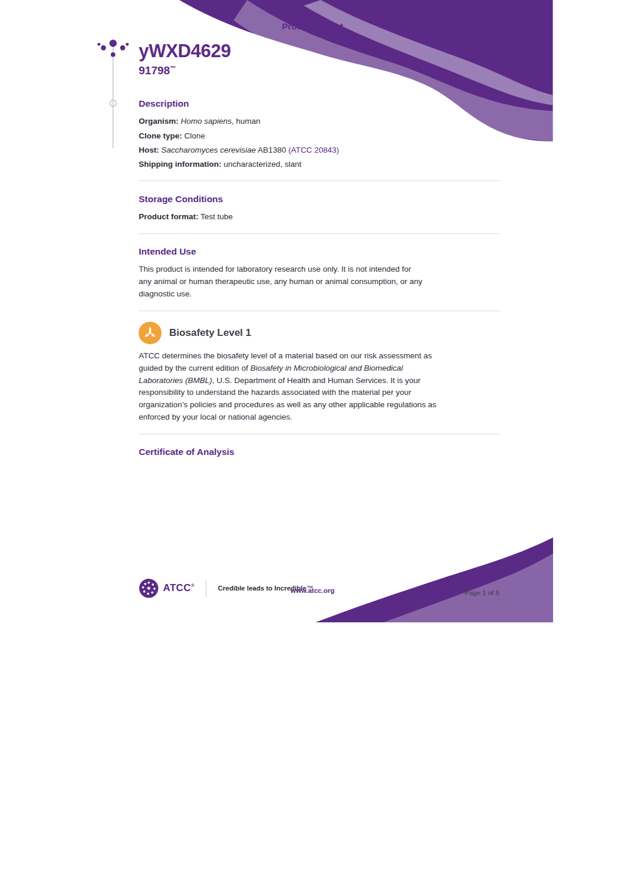Product Sheet
yWXD4629
91798™
Description
Organism: Homo sapiens, human
Clone type: Clone
Host: Saccharomyces cerevisiae AB1380 (ATCC 20843)
Shipping information: uncharacterized, slant
Storage Conditions
Product format: Test tube
Intended Use
This product is intended for laboratory research use only. It is not intended for any animal or human therapeutic use, any human or animal consumption, or any diagnostic use.
Biosafety Level 1
ATCC determines the biosafety level of a material based on our risk assessment as guided by the current edition of Biosafety in Microbiological and Biomedical Laboratories (BMBL), U.S. Department of Health and Human Services. It is your responsibility to understand the hazards associated with the material per your organization’s policies and procedures as well as any other applicable regulations as enforced by your local or national agencies.
Certificate of Analysis
ATCC®
Credible leads to Incredible™
Page 1 of 5
www.atcc.org